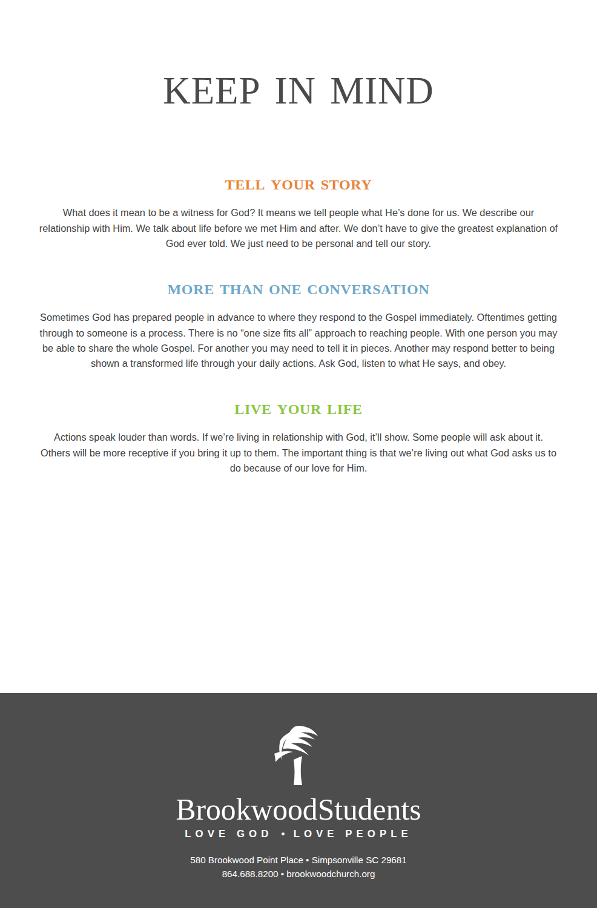Keep In Mind
Tell Your Story
What does it mean to be a witness for God? It means we tell people what He’s done for us. We describe our relationship with Him. We talk about life before we met Him and after. We don’t have to give the greatest explanation of God ever told. We just need to be personal and tell our story.
More Than One Conversation
Sometimes God has prepared people in advance to where they respond to the Gospel immediately. Oftentimes getting through to someone is a process. There is no “one size fits all” approach to reaching people. With one person you may be able to share the whole Gospel. For another you may need to tell it in pieces. Another may respond better to being shown a transformed life through your daily actions. Ask God, listen to what He says, and obey.
Live Your Life
Actions speak louder than words. If we’re living in relationship with God, it’ll show. Some people will ask about it. Others will be more receptive if you bring it up to them. The important thing is that we’re living out what God asks us to do because of our love for Him.
BrookwoodStudents
Love God • Love People
580 Brookwood Point Place • Simpsonville SC 29681
864.688.8200 • brookwoodchurch.org